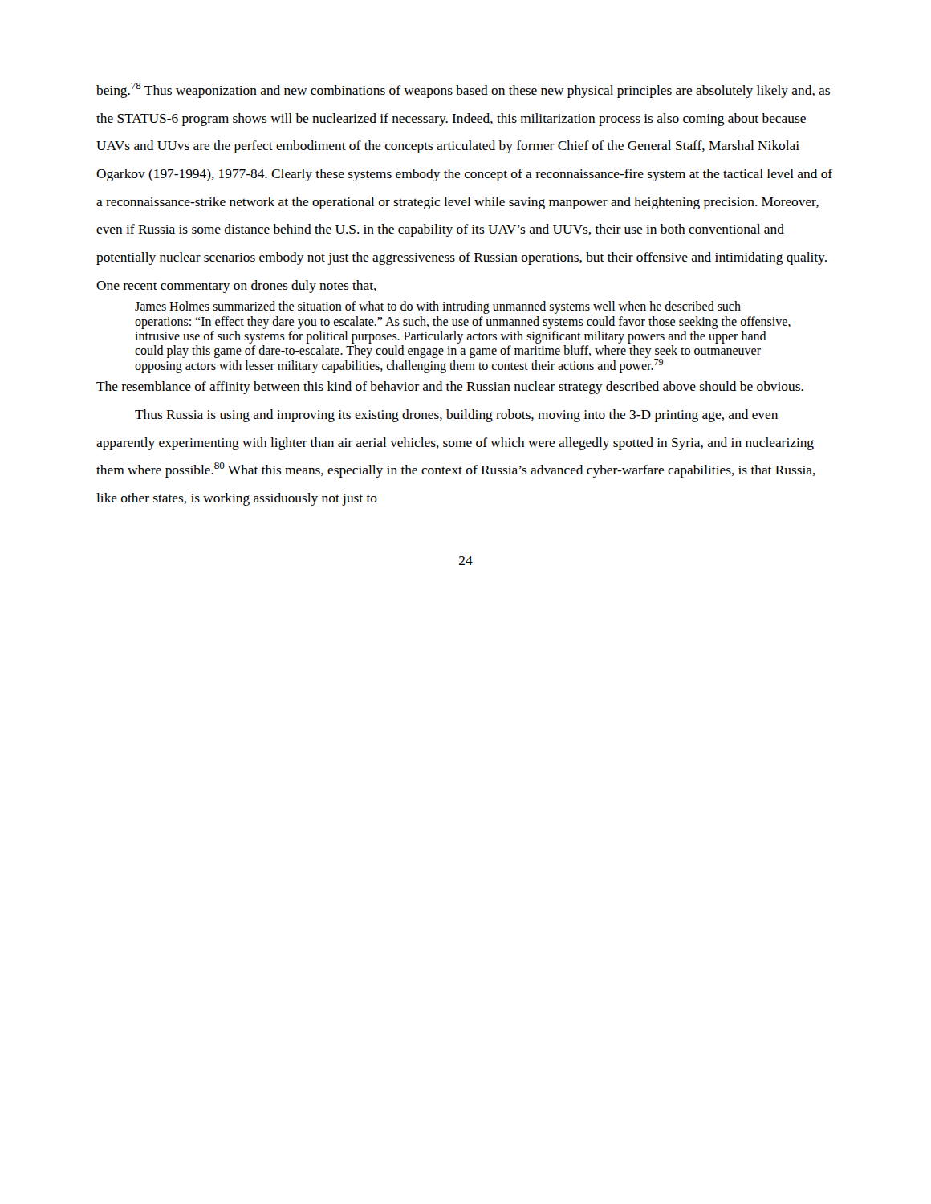being.78 Thus weaponization and new combinations of weapons based on these new physical principles are absolutely likely and, as the STATUS-6 program shows will be nuclearized if necessary. Indeed, this militarization process is also coming about because UAVs and UUvs are the perfect embodiment of the concepts articulated by former Chief of the General Staff, Marshal Nikolai Ogarkov (197-1994), 1977-84. Clearly these systems embody the concept of a reconnaissance-fire system at the tactical level and of a reconnaissance-strike network at the operational or strategic level while saving manpower and heightening precision. Moreover, even if Russia is some distance behind the U.S. in the capability of its UAV’s and UUVs, their use in both conventional and potentially nuclear scenarios embody not just the aggressiveness of Russian operations, but their offensive and intimidating quality. One recent commentary on drones duly notes that,
James Holmes summarized the situation of what to do with intruding unmanned systems well when he described such operations: “In effect they dare you to escalate.” As such, the use of unmanned systems could favor those seeking the offensive, intrusive use of such systems for political purposes. Particularly actors with significant military powers and the upper hand could play this game of dare-to-escalate. They could engage in a game of maritime bluff, where they seek to outmaneuver opposing actors with lesser military capabilities, challenging them to contest their actions and power.79
The resemblance of affinity between this kind of behavior and the Russian nuclear strategy described above should be obvious.
Thus Russia is using and improving its existing drones, building robots, moving into the 3-D printing age, and even apparently experimenting with lighter than air aerial vehicles, some of which were allegedly spotted in Syria, and in nuclearizing them where possible.80 What this means, especially in the context of Russia’s advanced cyber-warfare capabilities, is that Russia, like other states, is working assiduously not just to
24